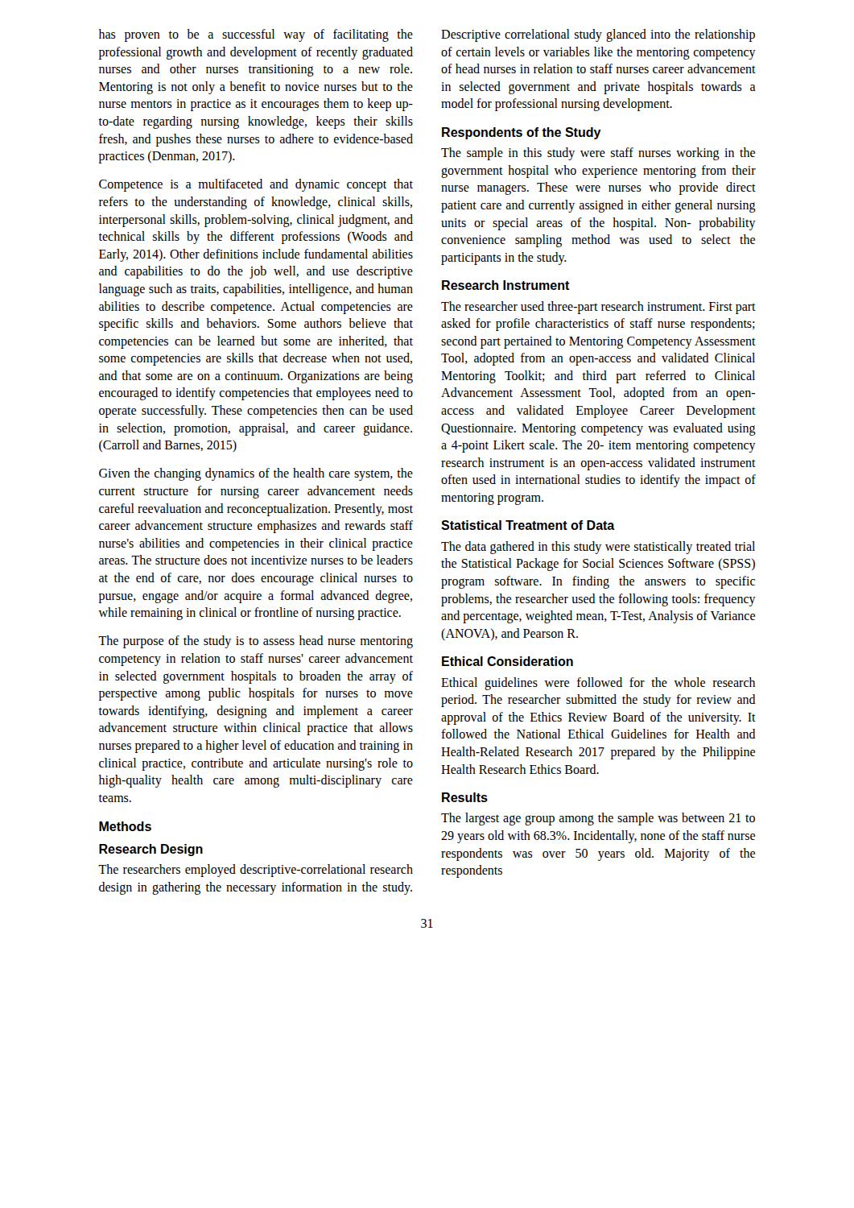has proven to be a successful way of facilitating the professional growth and development of recently graduated nurses and other nurses transitioning to a new role. Mentoring is not only a benefit to novice nurses but to the nurse mentors in practice as it encourages them to keep up-to-date regarding nursing knowledge, keeps their skills fresh, and pushes these nurses to adhere to evidence-based practices (Denman, 2017).
Competence is a multifaceted and dynamic concept that refers to the understanding of knowledge, clinical skills, interpersonal skills, problem-solving, clinical judgment, and technical skills by the different professions (Woods and Early, 2014). Other definitions include fundamental abilities and capabilities to do the job well, and use descriptive language such as traits, capabilities, intelligence, and human abilities to describe competence. Actual competencies are specific skills and behaviors. Some authors believe that competencies can be learned but some are inherited, that some competencies are skills that decrease when not used, and that some are on a continuum. Organizations are being encouraged to identify competencies that employees need to operate successfully. These competencies then can be used in selection, promotion, appraisal, and career guidance. (Carroll and Barnes, 2015)
Given the changing dynamics of the health care system, the current structure for nursing career advancement needs careful reevaluation and reconceptualization. Presently, most career advancement structure emphasizes and rewards staff nurse's abilities and competencies in their clinical practice areas. The structure does not incentivize nurses to be leaders at the end of care, nor does encourage clinical nurses to pursue, engage and/or acquire a formal advanced degree, while remaining in clinical or frontline of nursing practice.
The purpose of the study is to assess head nurse mentoring competency in relation to staff nurses' career advancement in selected government hospitals to broaden the array of perspective among public hospitals for nurses to move towards identifying, designing and implement a career advancement structure within clinical practice that allows nurses prepared to a higher level of education and training in clinical practice, contribute and articulate nursing's role to high-quality health care among multi-disciplinary care teams.
Methods
Research Design
The researchers employed descriptive-correlational research design in gathering the necessary information in the study. Descriptive correlational study glanced into the relationship of certain levels or variables like the mentoring competency of head nurses in relation to staff nurses career advancement in selected government and private hospitals towards a model for professional nursing development.
Respondents of the Study
The sample in this study were staff nurses working in the government hospital who experience mentoring from their nurse managers. These were nurses who provide direct patient care and currently assigned in either general nursing units or special areas of the hospital. Non- probability convenience sampling method was used to select the participants in the study.
Research Instrument
The researcher used three-part research instrument. First part asked for profile characteristics of staff nurse respondents; second part pertained to Mentoring Competency Assessment Tool, adopted from an open-access and validated Clinical Mentoring Toolkit; and third part referred to Clinical Advancement Assessment Tool, adopted from an open-access and validated Employee Career Development Questionnaire. Mentoring competency was evaluated using a 4-point Likert scale. The 20- item mentoring competency research instrument is an open-access validated instrument often used in international studies to identify the impact of mentoring program.
Statistical Treatment of Data
The data gathered in this study were statistically treated trial the Statistical Package for Social Sciences Software (SPSS) program software. In finding the answers to specific problems, the researcher used the following tools: frequency and percentage, weighted mean, T-Test, Analysis of Variance (ANOVA), and Pearson R.
Ethical Consideration
Ethical guidelines were followed for the whole research period. The researcher submitted the study for review and approval of the Ethics Review Board of the university. It followed the National Ethical Guidelines for Health and Health-Related Research 2017 prepared by the Philippine Health Research Ethics Board.
Results
The largest age group among the sample was between 21 to 29 years old with 68.3%. Incidentally, none of the staff nurse respondents was over 50 years old. Majority of the respondents
31